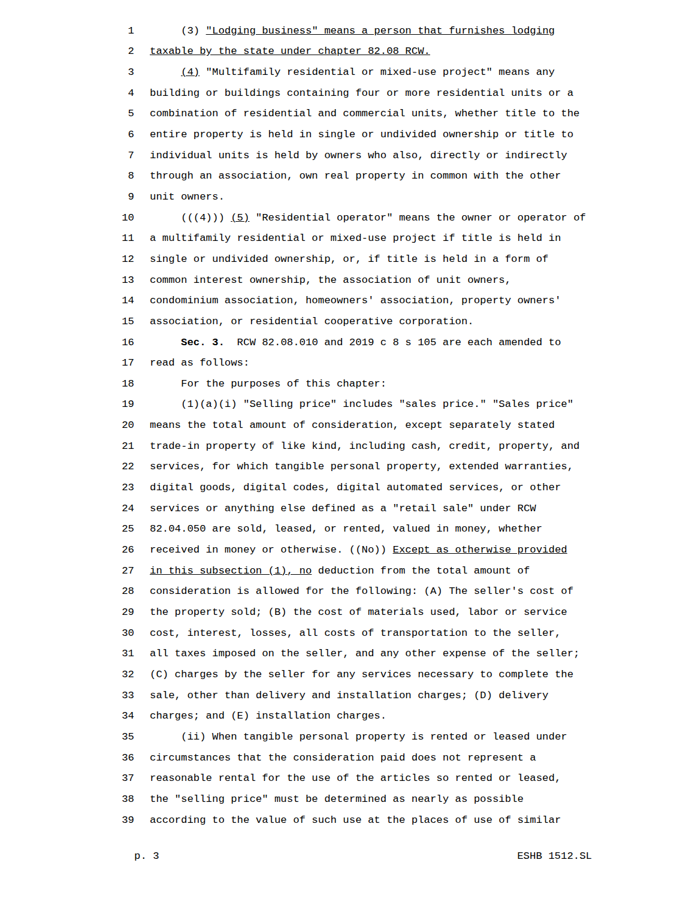1 (3) "Lodging business" means a person that furnishes lodging
2 taxable by the state under chapter 82.08 RCW.
3 (4) "Multifamily residential or mixed-use project" means any
4 building or buildings containing four or more residential units or a
5 combination of residential and commercial units, whether title to the
6 entire property is held in single or undivided ownership or title to
7 individual units is held by owners who also, directly or indirectly
8 through an association, own real property in common with the other
9 unit owners.
10 (((4))) (5) "Residential operator" means the owner or operator of
11 a multifamily residential or mixed-use project if title is held in
12 single or undivided ownership, or, if title is held in a form of
13 common interest ownership, the association of unit owners,
14 condominium association, homeowners' association, property owners'
15 association, or residential cooperative corporation.
16 Sec. 3. RCW 82.08.010 and 2019 c 8 s 105 are each amended to
17 read as follows:
18 For the purposes of this chapter:
19 (1)(a)(i) "Selling price" includes "sales price." "Sales price"
20 means the total amount of consideration, except separately stated
21 trade-in property of like kind, including cash, credit, property, and
22 services, for which tangible personal property, extended warranties,
23 digital goods, digital codes, digital automated services, or other
24 services or anything else defined as a "retail sale" under RCW
2582.04.050 are sold, leased, or rented, valued in money, whether
26 received in money or otherwise. ((No)) Except as otherwise provided
27 in this subsection (1), no deduction from the total amount of
28 consideration is allowed for the following: (A) The seller's cost of
29 the property sold; (B) the cost of materials used, labor or service
30 cost, interest, losses, all costs of transportation to the seller,
31 all taxes imposed on the seller, and any other expense of the seller;
32(C) charges by the seller for any services necessary to complete the
33 sale, other than delivery and installation charges; (D) delivery
34 charges; and (E) installation charges.
35 (ii) When tangible personal property is rented or leased under
36 circumstances that the consideration paid does not represent a
37 reasonable rental for the use of the articles so rented or leased,
38 the "selling price" must be determined as nearly as possible
39 according to the value of such use at the places of use of similar
p. 3 ESHB 1512.SL